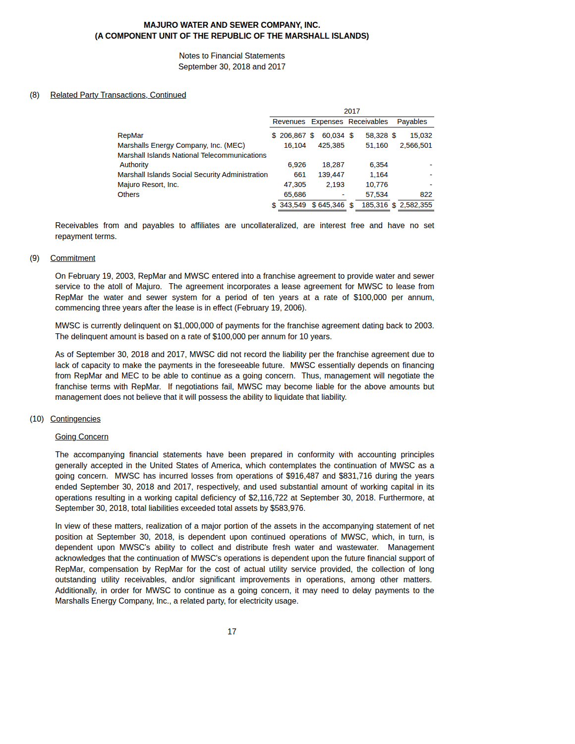MAJURO WATER AND SEWER COMPANY, INC.
(A COMPONENT UNIT OF THE REPUBLIC OF THE MARSHALL ISLANDS)
Notes to Financial Statements
September 30, 2018 and 2017
(8) Related Party Transactions, Continued
| | 2017 |
| | Revenues | Expenses | Receivables | Payables |
| RepMar | $ | 206,867 | $ 60,034 | $ | 58,328 | $ | 15,032 |
| Marshalls Energy Company, Inc. (MEC) | | 16,104 | 425,385 | | 51,160 | | 2,566,501 |
| Marshall Islands National Telecommunications | | | | | | | |
| Authority | | 6,926 | 18,287 | | 6,354 | | - |
| Marshall Islands Social Security Administration | | 661 | 139,447 | | 1,164 | | - |
| Majuro Resort, Inc. | | 47,305 | 2,193 | | 10,776 | | - |
| Others | | 65,686 | - | | 57,534 | | 822 |
| | $ | 343,549 | $ 645,346 | $ | 185,316 | $ | 2,582,355 |
Receivables from and payables to affiliates are uncollateralized, are interest free and have no set repayment terms.
(9) Commitment
On February 19, 2003, RepMar and MWSC entered into a franchise agreement to provide water and sewer service to the atoll of Majuro. The agreement incorporates a lease agreement for MWSC to lease from RepMar the water and sewer system for a period of ten years at a rate of $100,000 per annum, commencing three years after the lease is in effect (February 19, 2006).
MWSC is currently delinquent on $1,000,000 of payments for the franchise agreement dating back to 2003. The delinquent amount is based on a rate of $100,000 per annum for 10 years.
As of September 30, 2018 and 2017, MWSC did not record the liability per the franchise agreement due to lack of capacity to make the payments in the foreseeable future. MWSC essentially depends on financing from RepMar and MEC to be able to continue as a going concern. Thus, management will negotiate the franchise terms with RepMar. If negotiations fail, MWSC may become liable for the above amounts but management does not believe that it will possess the ability to liquidate that liability.
(10) Contingencies
Going Concern
The accompanying financial statements have been prepared in conformity with accounting principles generally accepted in the United States of America, which contemplates the continuation of MWSC as a going concern. MWSC has incurred losses from operations of $916,487 and $831,716 during the years ended September 30, 2018 and 2017, respectively, and used substantial amount of working capital in its operations resulting in a working capital deficiency of $2,116,722 at September 30, 2018. Furthermore, at September 30, 2018, total liabilities exceeded total assets by $583,976.
In view of these matters, realization of a major portion of the assets in the accompanying statement of net position at September 30, 2018, is dependent upon continued operations of MWSC, which, in turn, is dependent upon MWSC's ability to collect and distribute fresh water and wastewater. Management acknowledges that the continuation of MWSC's operations is dependent upon the future financial support of RepMar, compensation by RepMar for the cost of actual utility service provided, the collection of long outstanding utility receivables, and/or significant improvements in operations, among other matters. Additionally, in order for MWSC to continue as a going concern, it may need to delay payments to the Marshalls Energy Company, Inc., a related party, for electricity usage.
17